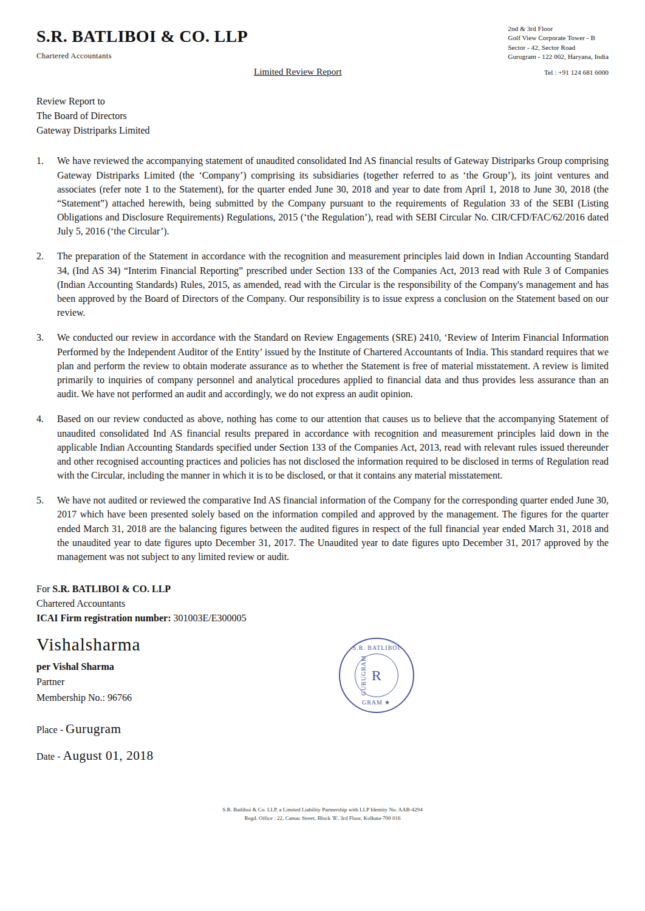S.R. BATLIBOI & CO. LLP
Chartered Accountants
2nd & 3rd Floor
Golf View Corporate Tower - B
Sector - 42, Sector Road
Gurugram - 122 002, Haryana, India
Limited Review Report
Tel : +91 124 681 6000
Review Report to
The Board of Directors
Gateway Distriparks Limited
We have reviewed the accompanying statement of unaudited consolidated Ind AS financial results of Gateway Distriparks Group comprising Gateway Distriparks Limited (the ‘Company’) comprising its subsidiaries (together referred to as ‘the Group’), its joint ventures and associates (refer note 1 to the Statement), for the quarter ended June 30, 2018 and year to date from April 1, 2018 to June 30, 2018 (the “Statement”) attached herewith, being submitted by the Company pursuant to the requirements of Regulation 33 of the SEBI (Listing Obligations and Disclosure Requirements) Regulations, 2015 (‘the Regulation’), read with SEBI Circular No. CIR/CFD/FAC/62/2016 dated July 5, 2016 (‘the Circular’).
The preparation of the Statement in accordance with the recognition and measurement principles laid down in Indian Accounting Standard 34, (Ind AS 34) “Interim Financial Reporting” prescribed under Section 133 of the Companies Act, 2013 read with Rule 3 of Companies (Indian Accounting Standards) Rules, 2015, as amended, read with the Circular is the responsibility of the Company's management and has been approved by the Board of Directors of the Company. Our responsibility is to issue express a conclusion on the Statement based on our review.
We conducted our review in accordance with the Standard on Review Engagements (SRE) 2410, ‘Review of Interim Financial Information Performed by the Independent Auditor of the Entity’ issued by the Institute of Chartered Accountants of India. This standard requires that we plan and perform the review to obtain moderate assurance as to whether the Statement is free of material misstatement. A review is limited primarily to inquiries of company personnel and analytical procedures applied to financial data and thus provides less assurance than an audit. We have not performed an audit and accordingly, we do not express an audit opinion.
Based on our review conducted as above, nothing has come to our attention that causes us to believe that the accompanying Statement of unaudited consolidated Ind AS financial results prepared in accordance with recognition and measurement principles laid down in the applicable Indian Accounting Standards specified under Section 133 of the Companies Act, 2013, read with relevant rules issued thereunder and other recognised accounting practices and policies has not disclosed the information required to be disclosed in terms of Regulation read with the Circular, including the manner in which it is to be disclosed, or that it contains any material misstatement.
We have not audited or reviewed the comparative Ind AS financial information of the Company for the corresponding quarter ended June 30, 2017 which have been presented solely based on the information compiled and approved by the management. The figures for the quarter ended March 31, 2018 are the balancing figures between the audited figures in respect of the full financial year ended March 31, 2018 and the unaudited year to date figures upto December 31, 2017. The Unaudited year to date figures upto December 31, 2017 approved by the management was not subject to any limited review or audit.
For S.R. BATLIBOI & CO. LLP
Chartered Accountants
ICAI Firm registration number: 301003E/E300005
Vishalsharma
per Vishal Sharma
Partner
Membership No.: 96766
Place - Gurugram
Date - August 01, 2018
S.R. BATLIBOI
GURUGRAM
GRAM ★
R
S.R. Batliboi & Co. LLP, a Limited Liability Partnership with LLP Identity No. AAB-4294
Regd. Office : 22, Camac Street, Block 'B', 3rd Floor, Kolkata-700 016